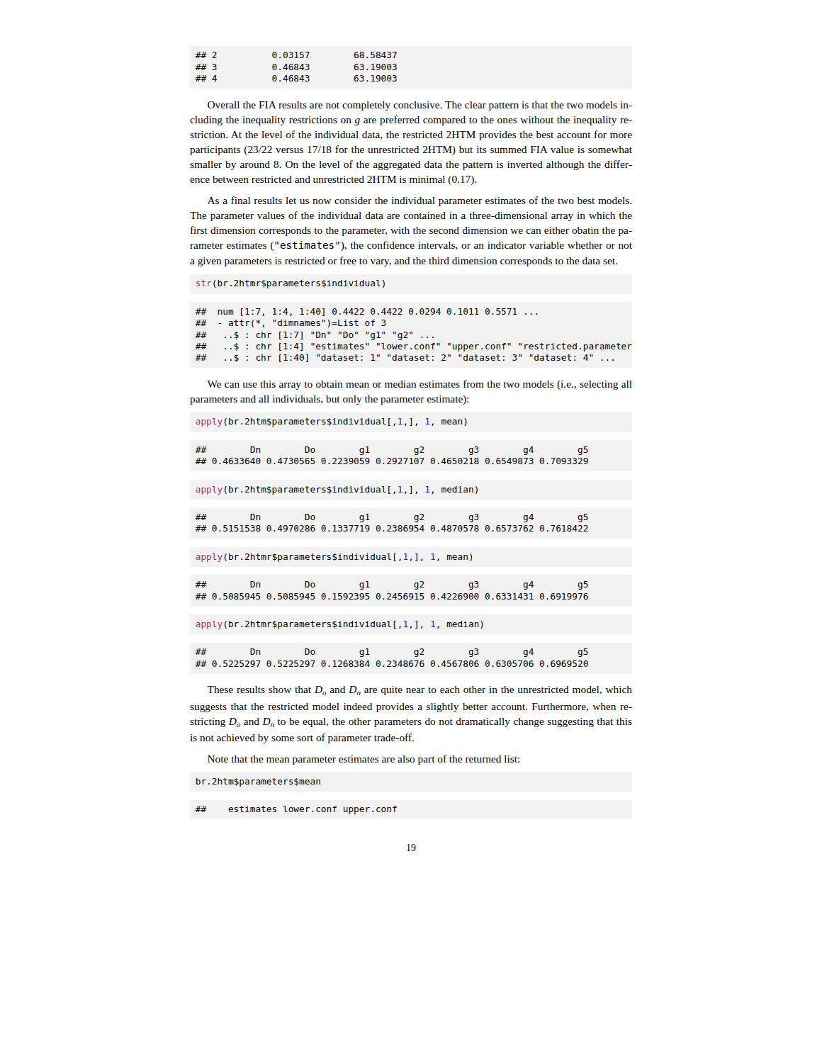## 2          0.03157        68.58437
## 3          0.46843        63.19003
## 4          0.46843        63.19003
Overall the FIA results are not completely conclusive. The clear pattern is that the two models including the inequality restrictions on g are preferred compared to the ones without the inequality restriction. At the level of the individual data, the restricted 2HTM provides the best account for more participants (23/22 versus 17/18 for the unrestricted 2HTM) but its summed FIA value is somewhat smaller by around 8. On the level of the aggregated data the pattern is inverted although the difference between restricted and unrestricted 2HTM is minimal (0.17).
As a final results let us now consider the individual parameter estimates of the two best models. The parameter values of the individual data are contained in a three-dimensional array in which the first dimension corresponds to the parameter, with the second dimension we can either obatin the parameter estimates ("estimates"), the confidence intervals, or an indicator variable whether or not a given parameters is restricted or free to vary, and the third dimension corresponds to the data set.
str(br.2htmr$parameters$individual)
##  num [1:7, 1:4, 1:40] 0.4422 0.4422 0.0294 0.1011 0.5571 ...
##  - attr(*, "dimnames")=List of 3
##   ..$ : chr [1:7] "Dn" "Do" "g1" "g2" ...
##   ..$ : chr [1:4] "estimates" "lower.conf" "upper.conf" "restricted.parameter"
##   ..$ : chr [1:40] "dataset: 1" "dataset: 2" "dataset: 3" "dataset: 4" ...
We can use this array to obtain mean or median estimates from the two models (i.e., selecting all parameters and all individuals, but only the parameter estimate):
apply(br.2htm$parameters$individual[,1,], 1, mean)
##        Dn        Do        g1        g2        g3        g4        g5
## 0.4633640 0.4730565 0.2239059 0.2927107 0.4650218 0.6549873 0.7093329
apply(br.2htm$parameters$individual[,1,], 1, median)
##        Dn        Do        g1        g2        g3        g4        g5
## 0.5151538 0.4970286 0.1337719 0.2386954 0.4870578 0.6573762 0.7618422
apply(br.2htmr$parameters$individual[,1,], 1, mean)
##        Dn        Do        g1        g2        g3        g4        g5
## 0.5085945 0.5085945 0.1592395 0.2456915 0.4226900 0.6331431 0.6919976
apply(br.2htmr$parameters$individual[,1,], 1, median)
##        Dn        Do        g1        g2        g3        g4        g5
## 0.5225297 0.5225297 0.1268384 0.2348676 0.4567806 0.6305706 0.6969520
These results show that Do and Dn are quite near to each other in the unrestricted model, which suggests that the restricted model indeed provides a slightly better account. Furthermore, when restricting Do and Dn to be equal, the other parameters do not dramatically change suggesting that this is not achieved by some sort of parameter trade-off.
Note that the mean parameter estimates are also part of the returned list:
br.2htm$parameters$mean
##    estimates lower.conf upper.conf
19